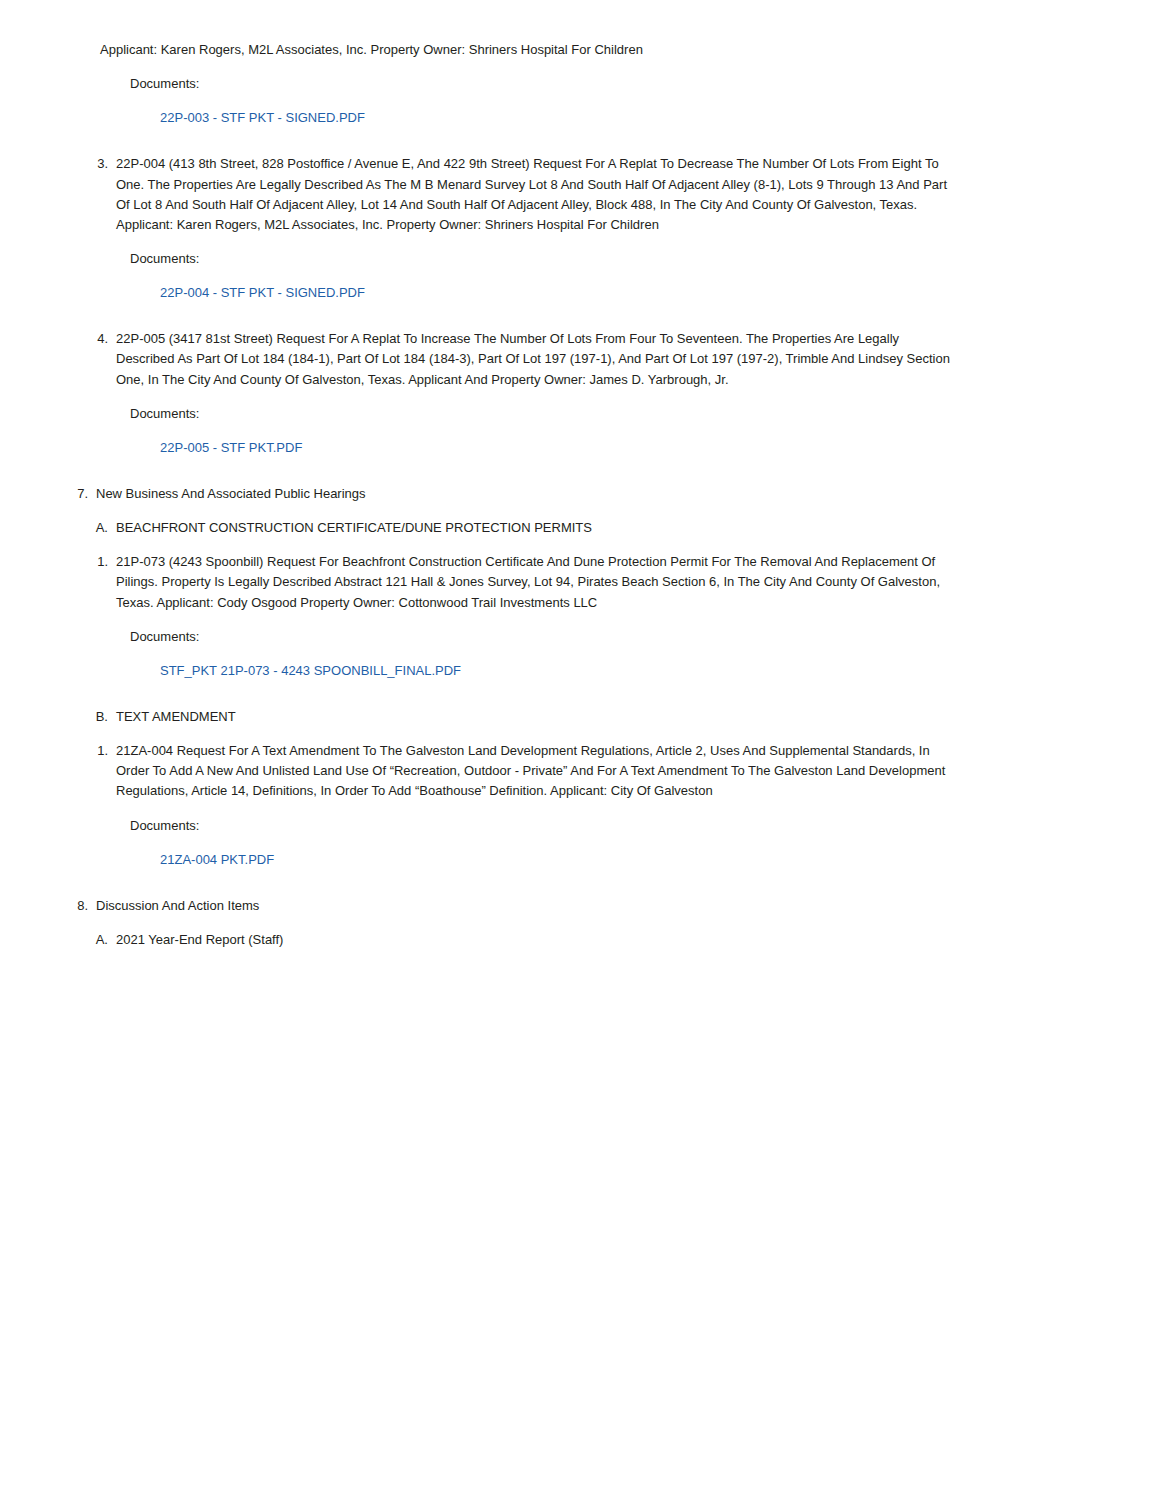Applicant: Karen Rogers, M2L Associates, Inc. Property Owner: Shriners Hospital For Children
Documents:
22P-003 - STF PKT - SIGNED.PDF
3.
22P-004 (413 8th Street, 828 Postoffice / Avenue E, And 422 9th Street) Request For A Replat To Decrease The Number Of Lots From Eight To One. The Properties Are Legally Described As The M B Menard Survey Lot 8 And South Half Of Adjacent Alley (8-1), Lots 9 Through 13 And Part Of Lot 8 And South Half Of Adjacent Alley, Lot 14 And South Half Of Adjacent Alley, Block 488, In The City And County Of Galveston, Texas. Applicant: Karen Rogers, M2L Associates, Inc. Property Owner: Shriners Hospital For Children
Documents:
22P-004 - STF PKT - SIGNED.PDF
4.
22P-005 (3417 81st Street) Request For A Replat To Increase The Number Of Lots From Four To Seventeen. The Properties Are Legally Described As Part Of Lot 184 (184-1), Part Of Lot 184 (184-3), Part Of Lot 197 (197-1), And Part Of Lot 197 (197-2), Trimble And Lindsey Section One, In The City And County Of Galveston, Texas. Applicant And Property Owner: James D. Yarbrough, Jr.
Documents:
22P-005 - STF PKT.PDF
7.
New Business And Associated Public Hearings
A.
BEACHFRONT CONSTRUCTION CERTIFICATE/DUNE PROTECTION PERMITS
1.
21P-073 (4243 Spoonbill) Request For Beachfront Construction Certificate And Dune Protection Permit For The Removal And Replacement Of Pilings. Property Is Legally Described Abstract 121 Hall & Jones Survey, Lot 94, Pirates Beach Section 6, In The City And County Of Galveston, Texas. Applicant: Cody Osgood Property Owner: Cottonwood Trail Investments LLC
Documents:
STF_PKT 21P-073 - 4243 SPOONBILL_FINAL.PDF
B.
TEXT AMENDMENT
1.
21ZA-004 Request For A Text Amendment To The Galveston Land Development Regulations, Article 2, Uses And Supplemental Standards, In Order To Add A New And Unlisted Land Use Of “Recreation, Outdoor - Private” And For A Text Amendment To The Galveston Land Development Regulations, Article 14, Definitions, In Order To Add “Boathouse” Definition. Applicant: City Of Galveston
Documents:
21ZA-004 PKT.PDF
8.
Discussion And Action Items
A.
2021 Year-End Report (Staff)